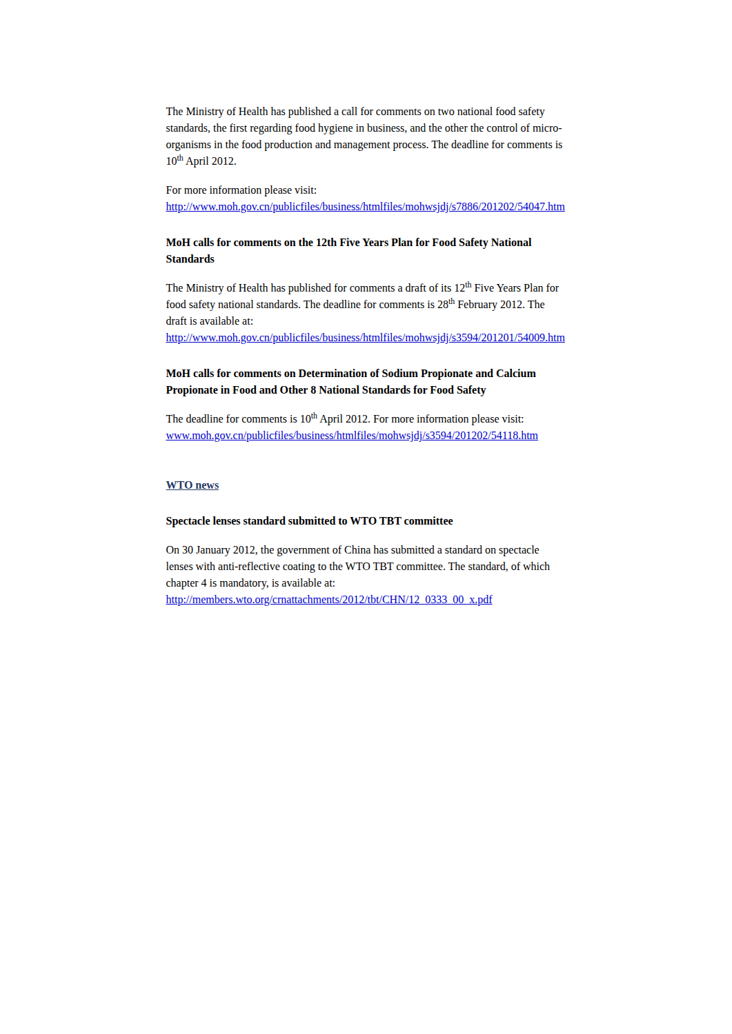The Ministry of Health has published a call for comments on two national food safety standards, the first regarding food hygiene in business, and the other the control of micro-organisms in the food production and management process. The deadline for comments is 10th April 2012.
For more information please visit:
http://www.moh.gov.cn/publicfiles/business/htmlfiles/mohwsjdj/s7886/201202/54047.htm
MoH calls for comments on the 12th Five Years Plan for Food Safety National Standards
The Ministry of Health has published for comments a draft of its 12th Five Years Plan for food safety national standards. The deadline for comments is 28th February 2012. The draft is available at:
http://www.moh.gov.cn/publicfiles/business/htmlfiles/mohwsjdj/s3594/201201/54009.htm
MoH calls for comments on Determination of Sodium Propionate and Calcium Propionate in Food and Other 8 National Standards for Food Safety
The deadline for comments is 10th April 2012. For more information please visit:
www.moh.gov.cn/publicfiles/business/htmlfiles/mohwsjdj/s3594/201202/54118.htm
WTO news
Spectacle lenses standard submitted to WTO TBT committee
On 30 January 2012, the government of China has submitted a standard on spectacle lenses with anti-reflective coating to the WTO TBT committee. The standard, of which chapter 4 is mandatory, is available at:
http://members.wto.org/crnattachments/2012/tbt/CHN/12_0333_00_x.pdf